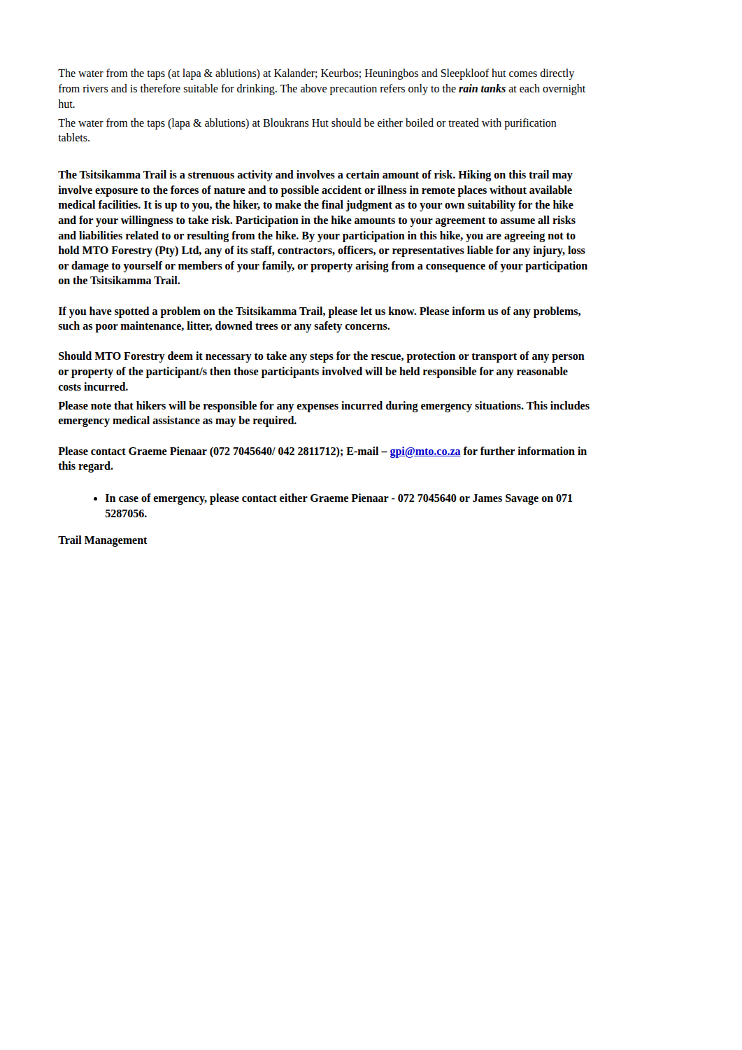The water from the taps (at lapa & ablutions) at Kalander; Keurbos; Heuningbos and Sleepkloof hut comes directly from rivers and is therefore suitable for drinking. The above precaution refers only to the rain tanks at each overnight hut.
The water from the taps (lapa & ablutions) at Bloukrans Hut should be either boiled or treated with purification tablets.
The Tsitsikamma Trail is a strenuous activity and involves a certain amount of risk. Hiking on this trail may involve exposure to the forces of nature and to possible accident or illness in remote places without available medical facilities. It is up to you, the hiker, to make the final judgment as to your own suitability for the hike and for your willingness to take risk. Participation in the hike amounts to your agreement to assume all risks and liabilities related to or resulting from the hike. By your participation in this hike, you are agreeing not to hold MTO Forestry (Pty) Ltd, any of its staff, contractors, officers, or representatives liable for any injury, loss or damage to yourself or members of your family, or property arising from a consequence of your participation on the Tsitsikamma Trail.
If you have spotted a problem on the Tsitsikamma Trail, please let us know. Please inform us of any problems, such as poor maintenance, litter, downed trees or any safety concerns.
Should MTO Forestry deem it necessary to take any steps for the rescue, protection or transport of any person or property of the participant/s then those participants involved will be held responsible for any reasonable costs incurred.
Please note that hikers will be responsible for any expenses incurred during emergency situations. This includes emergency medical assistance as may be required.
Please contact Graeme Pienaar (072 7045640/ 042 2811712); E-mail – gpi@mto.co.za for further information in this regard.
In case of emergency, please contact either Graeme Pienaar - 072 7045640 or James Savage on 071 5287056.
Trail Management